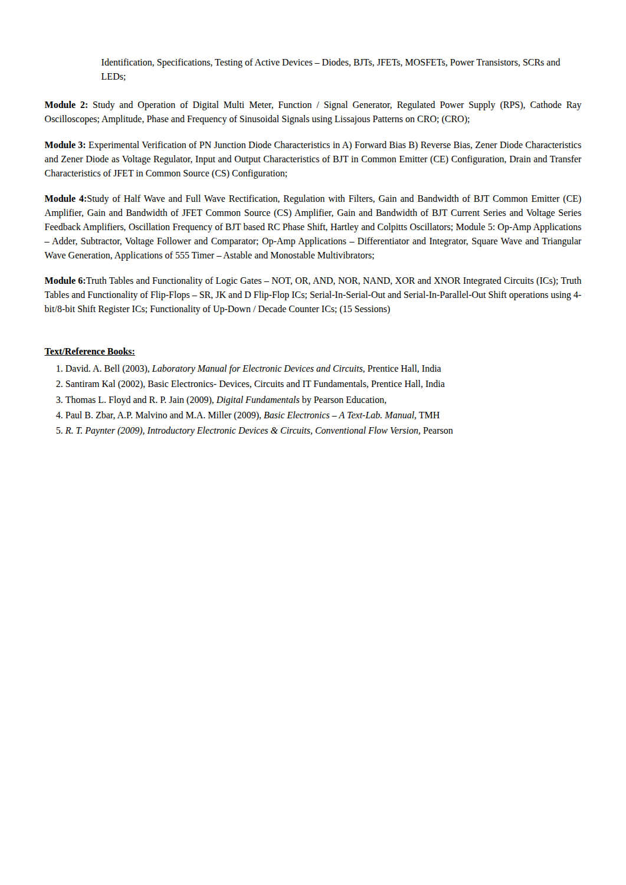Identification, Specifications, Testing of Active Devices – Diodes, BJTs, JFETs, MOSFETs, Power Transistors, SCRs and LEDs;
Module 2: Study and Operation of Digital Multi Meter, Function / Signal Generator, Regulated Power Supply (RPS), Cathode Ray Oscilloscopes; Amplitude, Phase and Frequency of Sinusoidal Signals using Lissajous Patterns on CRO; (CRO);
Module 3: Experimental Verification of PN Junction Diode Characteristics in A) Forward Bias B) Reverse Bias, Zener Diode Characteristics and Zener Diode as Voltage Regulator, Input and Output Characteristics of BJT in Common Emitter (CE) Configuration, Drain and Transfer Characteristics of JFET in Common Source (CS) Configuration;
Module 4: Study of Half Wave and Full Wave Rectification, Regulation with Filters, Gain and Bandwidth of BJT Common Emitter (CE) Amplifier, Gain and Bandwidth of JFET Common Source (CS) Amplifier, Gain and Bandwidth of BJT Current Series and Voltage Series Feedback Amplifiers, Oscillation Frequency of BJT based RC Phase Shift, Hartley and Colpitts Oscillators; Module 5: Op-Amp Applications – Adder, Subtractor, Voltage Follower and Comparator; Op-Amp Applications – Differentiator and Integrator, Square Wave and Triangular Wave Generation, Applications of 555 Timer – Astable and Monostable Multivibrators;
Module 6: Truth Tables and Functionality of Logic Gates – NOT, OR, AND, NOR, NAND, XOR and XNOR Integrated Circuits (ICs); Truth Tables and Functionality of Flip-Flops – SR, JK and D Flip-Flop ICs; Serial-In-Serial-Out and Serial-In-Parallel-Out Shift operations using 4-bit/8-bit Shift Register ICs; Functionality of Up-Down / Decade Counter ICs; (15 Sessions)
Text/Reference Books:
David. A. Bell (2003), Laboratory Manual for Electronic Devices and Circuits, Prentice Hall, India
Santiram Kal (2002), Basic Electronics- Devices, Circuits and IT Fundamentals, Prentice Hall, India
Thomas L. Floyd and R. P. Jain (2009), Digital Fundamentals by Pearson Education,
Paul B. Zbar, A.P. Malvino and M.A. Miller (2009), Basic Electronics – A Text-Lab. Manual, TMH
R. T. Paynter (2009), Introductory Electronic Devices & Circuits, Conventional Flow Version, Pearson